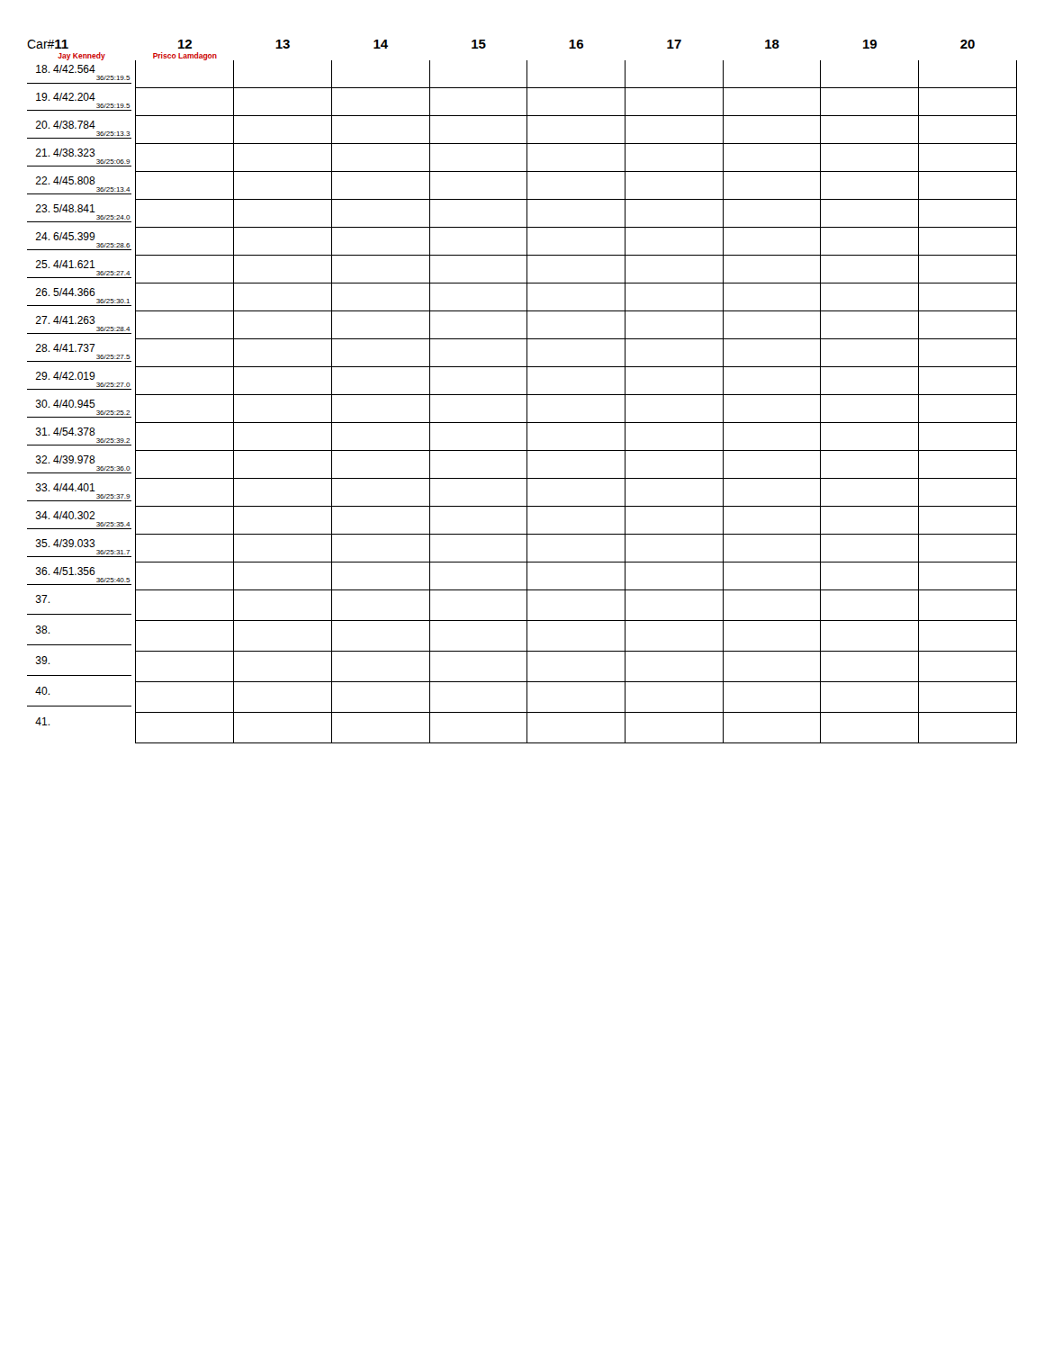| Car# 11 | 12 | 13 | 14 | 15 | 16 | 17 | 18 | 19 | 20 |
| --- | --- | --- | --- | --- | --- | --- | --- | --- | --- |
| Jay Kennedy | Prisco Lamdagon | | | | | | | | |
| 18. 4/42.564 36/25:19.5 | | | | | | | | | |
| 19. 4/42.204 36/25:19.5 | | | | | | | | | |
| 20. 4/38.784 36/25:13.3 | | | | | | | | | |
| 21. 4/38.323 36/25:06.9 | | | | | | | | | |
| 22. 4/45.808 36/25:13.4 | | | | | | | | | |
| 23. 5/48.841 36/25:24.0 | | | | | | | | | |
| 24. 6/45.399 36/25:28.6 | | | | | | | | | |
| 25. 4/41.621 36/25:27.4 | | | | | | | | | |
| 26. 5/44.366 36/25:30.1 | | | | | | | | | |
| 27. 4/41.263 36/25:28.4 | | | | | | | | | |
| 28. 4/41.737 36/25:27.5 | | | | | | | | | |
| 29. 4/42.019 36/25:27.0 | | | | | | | | | |
| 30. 4/40.945 36/25:25.2 | | | | | | | | | |
| 31. 4/54.378 36/25:39.2 | | | | | | | | | |
| 32. 4/39.978 36/25:36.0 | | | | | | | | | |
| 33. 4/44.401 36/25:37.9 | | | | | | | | | |
| 34. 4/40.302 36/25:35.4 | | | | | | | | | |
| 35. 4/39.033 36/25:31.7 | | | | | | | | | |
| 36. 4/51.356 36/25:40.5 | | | | | | | | | |
| 37. | | | | | | | | | |
| 38. | | | | | | | | | |
| 39. | | | | | | | | | |
| 40. | | | | | | | | | |
| 41. | | | | | | | | | |